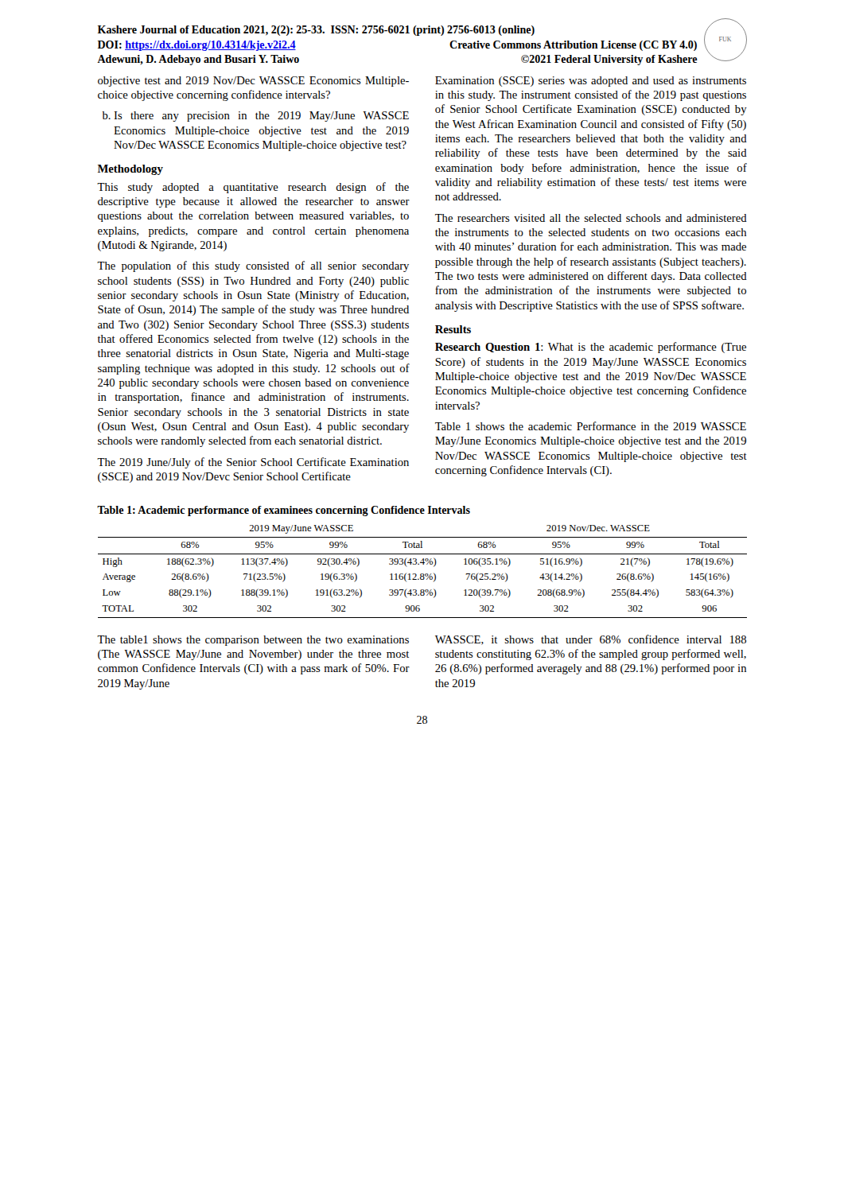FUK
Kashere Journal of Education 2021, 2(2): 25-33. ISSN: 2756-6021 (print) 2756-6013 (online)
DOI: https://dx.doi.org/10.4314/kje.v2i2.4
Creative Commons Attribution License (CC BY 4.0)
Adewuni, D. Adebayo and Busari Y. Taiwo
©2021 Federal University of Kashere
objective test and 2019 Nov/Dec WASSCE Economics Multiple-choice objective concerning confidence intervals?
Is there any precision in the 2019 May/June WASSCE Economics Multiple-choice objective test and the 2019 Nov/Dec WASSCE Economics Multiple-choice objective test?
Methodology
This study adopted a quantitative research design of the descriptive type because it allowed the researcher to answer questions about the correlation between measured variables, to explains, predicts, compare and control certain phenomena (Mutodi & Ngirande, 2014)
The population of this study consisted of all senior secondary school students (SSS) in Two Hundred and Forty (240) public senior secondary schools in Osun State (Ministry of Education, State of Osun, 2014) The sample of the study was Three hundred and Two (302) Senior Secondary School Three (SSS.3) students that offered Economics selected from twelve (12) schools in the three senatorial districts in Osun State, Nigeria and Multi-stage sampling technique was adopted in this study. 12 schools out of 240 public secondary schools were chosen based on convenience in transportation, finance and administration of instruments. Senior secondary schools in the 3 senatorial Districts in state (Osun West, Osun Central and Osun East). 4 public secondary schools were randomly selected from each senatorial district.
The 2019 June/July of the Senior School Certificate Examination (SSCE) and 2019 Nov/Devc Senior School Certificate
Examination (SSCE) series was adopted and used as instruments in this study. The instrument consisted of the 2019 past questions of Senior School Certificate Examination (SSCE) conducted by the West African Examination Council and consisted of Fifty (50) items each. The researchers believed that both the validity and reliability of these tests have been determined by the said examination body before administration, hence the issue of validity and reliability estimation of these tests/ test items were not addressed.
The researchers visited all the selected schools and administered the instruments to the selected students on two occasions each with 40 minutes’ duration for each administration. This was made possible through the help of research assistants (Subject teachers). The two tests were administered on different days. Data collected from the administration of the instruments were subjected to analysis with Descriptive Statistics with the use of SPSS software.
Results
Research Question 1: What is the academic performance (True Score) of students in the 2019 May/June WASSCE Economics Multiple-choice objective test and the 2019 Nov/Dec WASSCE Economics Multiple-choice objective test concerning Confidence intervals?
Table 1 shows the academic Performance in the 2019 WASSCE May/June Economics Multiple-choice objective test and the 2019 Nov/Dec WASSCE Economics Multiple-choice objective test concerning Confidence Intervals (CI).
Table 1: Academic performance of examinees concerning Confidence Intervals
| | 2019 May/June WASSCE | 2019 Nov/Dec. WASSCE |
| --- | --- | --- |
| | 68% | 95% | 99% | Total | 68% | 95% | 99% | Total |
| High | 188(62.3%) | 113(37.4%) | 92(30.4%) | 393(43.4%) | 106(35.1%) | 51(16.9%) | 21(7%) | 178(19.6%) |
| Average | 26(8.6%) | 71(23.5%) | 19(6.3%) | 116(12.8%) | 76(25.2%) | 43(14.2%) | 26(8.6%) | 145(16%) |
| Low | 88(29.1%) | 188(39.1%) | 191(63.2%) | 397(43.8%) | 120(39.7%) | 208(68.9%) | 255(84.4%) | 583(64.3%) |
| TOTAL | 302 | 302 | 302 | 906 | 302 | 302 | 302 | 906 |
The table1 shows the comparison between the two examinations (The WASSCE May/June and November) under the three most common Confidence Intervals (CI) with a pass mark of 50%. For 2019 May/June
WASSCE, it shows that under 68% confidence interval 188 students constituting 62.3% of the sampled group performed well, 26 (8.6%) performed averagely and 88 (29.1%) performed poor in the 2019
28